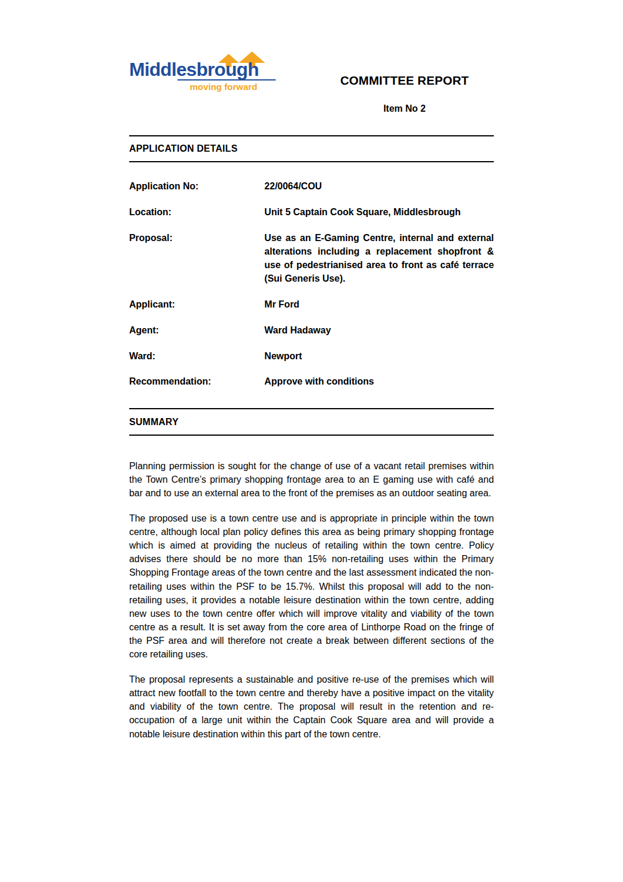Middlesbrough moving forward
COMMITTEE REPORT
Item No 2
APPLICATION DETAILS
| Application No: | 22/0064/COU |
| Location: | Unit 5 Captain Cook Square, Middlesbrough |
| Proposal: | Use as an E-Gaming Centre, internal and external alterations including a replacement shopfront & use of pedestrianised area to front as café terrace (Sui Generis Use). |
| Applicant: | Mr Ford |
| Agent: | Ward Hadaway |
| Ward: | Newport |
| Recommendation: | Approve with conditions |
SUMMARY
Planning permission is sought for the change of use of a vacant retail premises within the Town Centre’s primary shopping frontage area to an E gaming use with café and bar and to use an external area to the front of the premises as an outdoor seating area.
The proposed use is a town centre use and is appropriate in principle within the town centre, although local plan policy defines this area as being primary shopping frontage which is aimed at providing the nucleus of retailing within the town centre. Policy advises there should be no more than 15% non-retailing uses within the Primary Shopping Frontage areas of the town centre and the last assessment indicated the non-retailing uses within the PSF to be 15.7%. Whilst this proposal will add to the non-retailing uses, it provides a notable leisure destination within the town centre, adding new uses to the town centre offer which will improve vitality and viability of the town centre as a result. It is set away from the core area of Linthorpe Road on the fringe of the PSF area and will therefore not create a break between different sections of the core retailing uses.
The proposal represents a sustainable and positive re-use of the premises which will attract new footfall to the town centre and thereby have a positive impact on the vitality and viability of the town centre. The proposal will result in the retention and re-occupation of a large unit within the Captain Cook Square area and will provide a notable leisure destination within this part of the town centre.